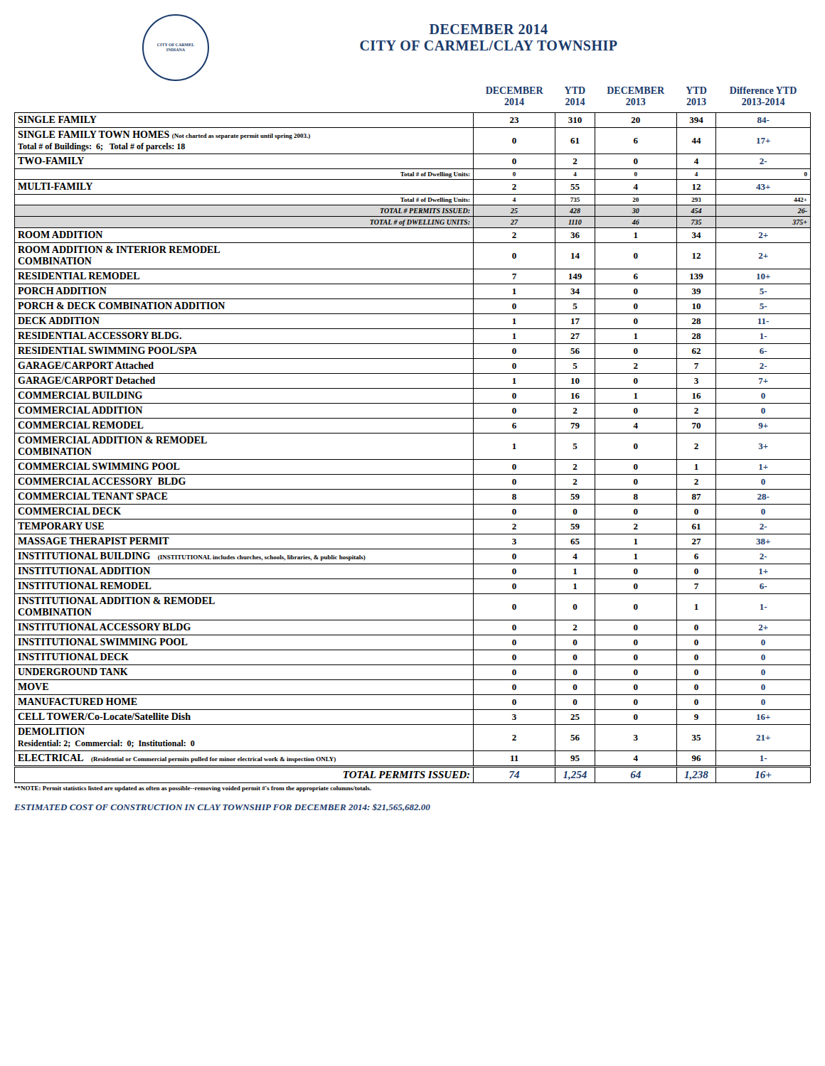CITY OF CARMEL
INDIANA
DECEMBER 2014
CITY OF CARMEL/CLAY TOWNSHIP
| | DECEMBER 2014 | YTD 2014 | DECEMBER 2013 | YTD 2013 | Difference YTD 2013-2014 |
| --- | --- | --- | --- | --- | --- |
| SINGLE FAMILY | 23 | 310 | 20 | 394 | 84- |
| SINGLE FAMILY TOWN HOMES (Not charted as separate permit until spring 2003.) Total # of Buildings: 6; Total # of parcels: 18 | 0 | 61 | 6 | 44 | 17+ |
| TWO-FAMILY | 0 | 2 | 0 | 4 | 2- |
| Total # of Dwelling Units: | 0 | 4 | 0 | 4 | 0 |
| MULTI-FAMILY | 2 | 55 | 4 | 12 | 43+ |
| Total # of Dwelling Units: | 4 | 735 | 20 | 293 | 442+ |
| TOTAL # PERMITS ISSUED: | 25 | 428 | 30 | 454 | 26- |
| TOTAL # of DWELLING UNITS: | 27 | 1110 | 46 | 735 | 375+ |
| ROOM ADDITION | 2 | 36 | 1 | 34 | 2+ |
| ROOM ADDITION & INTERIOR REMODEL COMBINATION | 0 | 14 | 0 | 12 | 2+ |
| RESIDENTIAL REMODEL | 7 | 149 | 6 | 139 | 10+ |
| PORCH ADDITION | 1 | 34 | 0 | 39 | 5- |
| PORCH & DECK COMBINATION ADDITION | 0 | 5 | 0 | 10 | 5- |
| DECK ADDITION | 1 | 17 | 0 | 28 | 11- |
| RESIDENTIAL ACCESSORY BLDG. | 1 | 27 | 1 | 28 | 1- |
| RESIDENTIAL SWIMMING POOL/SPA | 0 | 56 | 0 | 62 | 6- |
| GARAGE/CARPORT Attached | 0 | 5 | 2 | 7 | 2- |
| GARAGE/CARPORT Detached | 1 | 10 | 0 | 3 | 7+ |
| COMMERCIAL BUILDING | 0 | 16 | 1 | 16 | 0 |
| COMMERCIAL ADDITION | 0 | 2 | 0 | 2 | 0 |
| COMMERCIAL REMODEL | 6 | 79 | 4 | 70 | 9+ |
| COMMERCIAL ADDITION & REMODEL COMBINATION | 1 | 5 | 0 | 2 | 3+ |
| COMMERCIAL SWIMMING POOL | 0 | 2 | 0 | 1 | 1+ |
| COMMERCIAL ACCESSORY BLDG | 0 | 2 | 0 | 2 | 0 |
| COMMERCIAL TENANT SPACE | 8 | 59 | 8 | 87 | 28- |
| COMMERCIAL DECK | 0 | 0 | 0 | 0 | 0 |
| TEMPORARY USE | 2 | 59 | 2 | 61 | 2- |
| MASSAGE THERAPIST PERMIT | 3 | 65 | 1 | 27 | 38+ |
| INSTITUTIONAL BUILDING (INSTITUTIONAL includes churches, schools, libraries, & public hospitals) | 0 | 4 | 1 | 6 | 2- |
| INSTITUTIONAL ADDITION | 0 | 1 | 0 | 0 | 1+ |
| INSTITUTIONAL REMODEL | 0 | 1 | 0 | 7 | 6- |
| INSTITUTIONAL ADDITION & REMODEL COMBINATION | 0 | 0 | 0 | 1 | 1- |
| INSTITUTIONAL ACCESSORY BLDG | 0 | 2 | 0 | 0 | 2+ |
| INSTITUTIONAL SWIMMING POOL | 0 | 0 | 0 | 0 | 0 |
| INSTITUTIONAL DECK | 0 | 0 | 0 | 0 | 0 |
| UNDERGROUND TANK | 0 | 0 | 0 | 0 | 0 |
| MOVE | 0 | 0 | 0 | 0 | 0 |
| MANUFACTURED HOME | 0 | 0 | 0 | 0 | 0 |
| CELL TOWER/Co-Locate/Satellite Dish | 3 | 25 | 0 | 9 | 16+ |
| DEMOLITION Residential: 2; Commercial: 0; Institutional: 0 | 2 | 56 | 3 | 35 | 21+ |
| ELECTRICAL (Residential or Commercial permits pulled for minor electrical work & inspection ONLY) | 11 | 95 | 4 | 96 | 1- |
| TOTAL PERMITS ISSUED: | 74 | 1,254 | 64 | 1,238 | 16+ |
**NOTE: Permit statistics listed are updated as often as possible--removing voided permit #'s from the appropriate columns/totals.
ESTIMATED COST OF CONSTRUCTION IN CLAY TOWNSHIP FOR DECEMBER 2014: $21,565,682.00